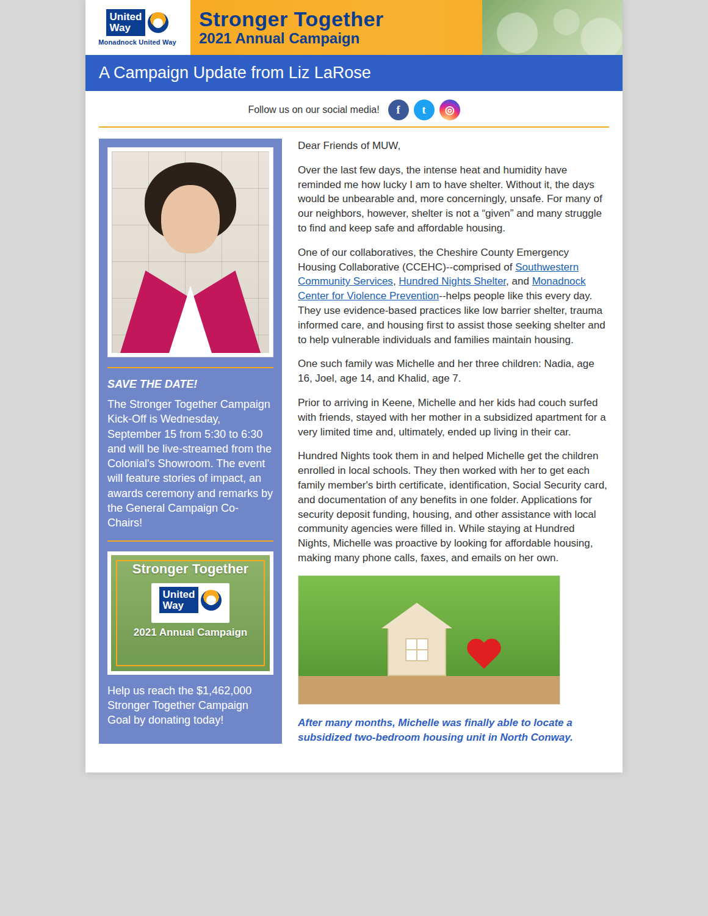United
Way
Monadnock United Way
Stronger Together
2021 Annual Campaign
A Campaign Update from Liz LaRose
Follow us on our social media!
f t ◎
SAVE THE DATE!
The Stronger Together Campaign Kick-Off is Wednesday, September 15 from 5:30 to 6:30 and will be live-streamed from the Colonial's Showroom. The event will feature stories of impact, an awards ceremony and remarks by the General Campaign Co-Chairs!
Stronger Together
United
Way
Monadnock United Way
2021 Annual Campaign
Help us reach the $1,462,000 Stronger Together Campaign Goal by donating today!
Dear Friends of MUW,
Over the last few days, the intense heat and humidity have reminded me how lucky I am to have shelter. Without it, the days would be unbearable and, more concerningly, unsafe. For many of our neighbors, however, shelter is not a “given” and many struggle to find and keep safe and affordable housing.
One of our collaboratives, the Cheshire County Emergency Housing Collaborative (CCEHC)--comprised of Southwestern Community Services, Hundred Nights Shelter, and Monadnock Center for Violence Prevention--helps people like this every day. They use evidence-based practices like low barrier shelter, trauma informed care, and housing first to assist those seeking shelter and to help vulnerable individuals and families maintain housing.
One such family was Michelle and her three children: Nadia, age 16, Joel, age 14, and Khalid, age 7.
Prior to arriving in Keene, Michelle and her kids had couch surfed with friends, stayed with her mother in a subsidized apartment for a very limited time and, ultimately, ended up living in their car.
Hundred Nights took them in and helped Michelle get the children enrolled in local schools. They then worked with her to get each family member's birth certificate, identification, Social Security card, and documentation of any benefits in one folder. Applications for security deposit funding, housing, and other assistance with local community agencies were filled in. While staying at Hundred Nights, Michelle was proactive by looking for affordable housing, making many phone calls, faxes, and emails on her own.
After many months, Michelle was finally able to locate a subsidized two-bedroom housing unit in North Conway.